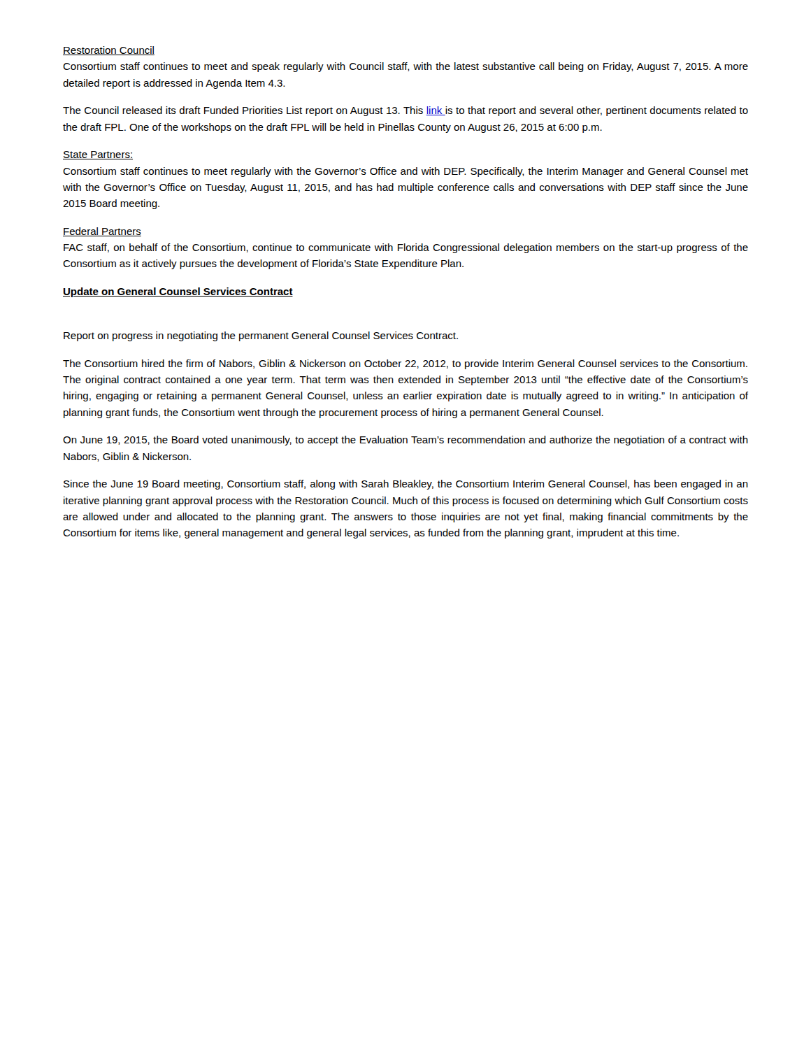Restoration Council
Consortium staff continues to meet and speak regularly with Council staff, with the latest substantive call being on Friday, August 7, 2015. A more detailed report is addressed in Agenda Item 4.3.
The Council released its draft Funded Priorities List report on August 13. This link is to that report and several other, pertinent documents related to the draft FPL. One of the workshops on the draft FPL will be held in Pinellas County on August 26, 2015 at 6:00 p.m.
State Partners:
Consortium staff continues to meet regularly with the Governor’s Office and with DEP. Specifically, the Interim Manager and General Counsel met with the Governor’s Office on Tuesday, August 11, 2015, and has had multiple conference calls and conversations with DEP staff since the June 2015 Board meeting.
Federal Partners
FAC staff, on behalf of the Consortium, continue to communicate with Florida Congressional delegation members on the start-up progress of the Consortium as it actively pursues the development of Florida’s State Expenditure Plan.
Update on General Counsel Services Contract
Report on progress in negotiating the permanent General Counsel Services Contract.
The Consortium hired the firm of Nabors, Giblin & Nickerson on October 22, 2012, to provide Interim General Counsel services to the Consortium. The original contract contained a one year term. That term was then extended in September 2013 until “the effective date of the Consortium’s hiring, engaging or retaining a permanent General Counsel, unless an earlier expiration date is mutually agreed to in writing.” In anticipation of planning grant funds, the Consortium went through the procurement process of hiring a permanent General Counsel.
On June 19, 2015, the Board voted unanimously, to accept the Evaluation Team’s recommendation and authorize the negotiation of a contract with Nabors, Giblin & Nickerson.
Since the June 19 Board meeting, Consortium staff, along with Sarah Bleakley, the Consortium Interim General Counsel, has been engaged in an iterative planning grant approval process with the Restoration Council. Much of this process is focused on determining which Gulf Consortium costs are allowed under and allocated to the planning grant. The answers to those inquiries are not yet final, making financial commitments by the Consortium for items like, general management and general legal services, as funded from the planning grant, imprudent at this time.